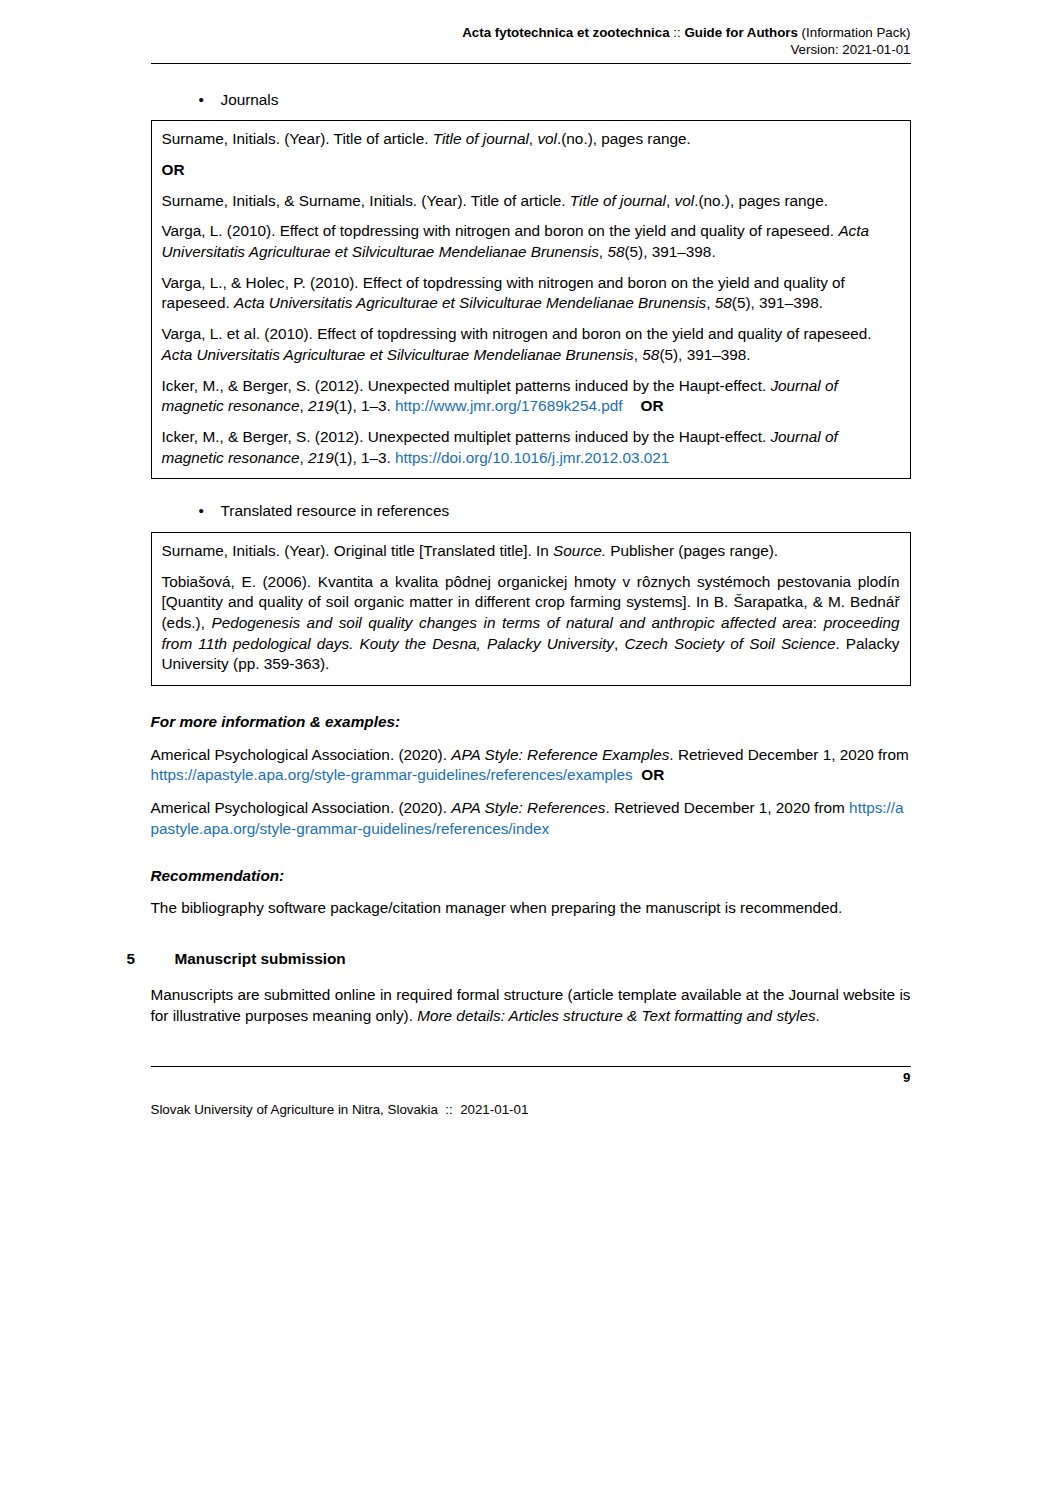Acta fytotechnica et zootechnica :: Guide for Authors (Information Pack)
Version: 2021-01-01
Journals
Surname, Initials. (Year). Title of article. Title of journal, vol.(no.), pages range.
OR
Surname, Initials, & Surname, Initials. (Year). Title of article. Title of journal, vol.(no.), pages range.
Varga, L. (2010). Effect of topdressing with nitrogen and boron on the yield and quality of rapeseed. Acta Universitatis Agriculturae et Silviculturae Mendelianae Brunensis, 58(5), 391–398.
Varga, L., & Holec, P. (2010). Effect of topdressing with nitrogen and boron on the yield and quality of rapeseed. Acta Universitatis Agriculturae et Silviculturae Mendelianae Brunensis, 58(5), 391–398.
Varga, L. et al. (2010). Effect of topdressing with nitrogen and boron on the yield and quality of rapeseed. Acta Universitatis Agriculturae et Silviculturae Mendelianae Brunensis, 58(5), 391–398.
Icker, M., & Berger, S. (2012). Unexpected multiplet patterns induced by the Haupt-effect. Journal of magnetic resonance, 219(1), 1–3. http://www.jmr.org/17689k254.pdf OR
Icker, M., & Berger, S. (2012). Unexpected multiplet patterns induced by the Haupt-effect. Journal of magnetic resonance, 219(1), 1–3. https://doi.org/10.1016/j.jmr.2012.03.021
Translated resource in references
Surname, Initials. (Year). Original title [Translated title]. In Source. Publisher (pages range).
Tobiašová, E. (2006). Kvantita a kvalita pôdnej organickej hmoty v rôznych systémoch pestovania plodín [Quantity and quality of soil organic matter in different crop farming systems]. In B. Šarapatka, & M. Bednář (eds.), Pedogenesis and soil quality changes in terms of natural and anthropic affected area: proceeding from 11th pedological days. Kouty the Desna, Palacky University, Czech Society of Soil Science. Palacky University (pp. 359-363).
For more information & examples:
Americal Psychological Association. (2020). APA Style: Reference Examples. Retrieved December 1, 2020 from https://apastyle.apa.org/style-grammar-guidelines/references/examples OR
Americal Psychological Association. (2020). APA Style: References. Retrieved December 1, 2020 from https://apastyle.apa.org/style-grammar-guidelines/references/index
Recommendation:
The bibliography software package/citation manager when preparing the manuscript is recommended.
5 Manuscript submission
Manuscripts are submitted online in required formal structure (article template available at the Journal website is for illustrative purposes meaning only). More details: Articles structure & Text formatting and styles.
9
Slovak University of Agriculture in Nitra, Slovakia :: 2021-01-01